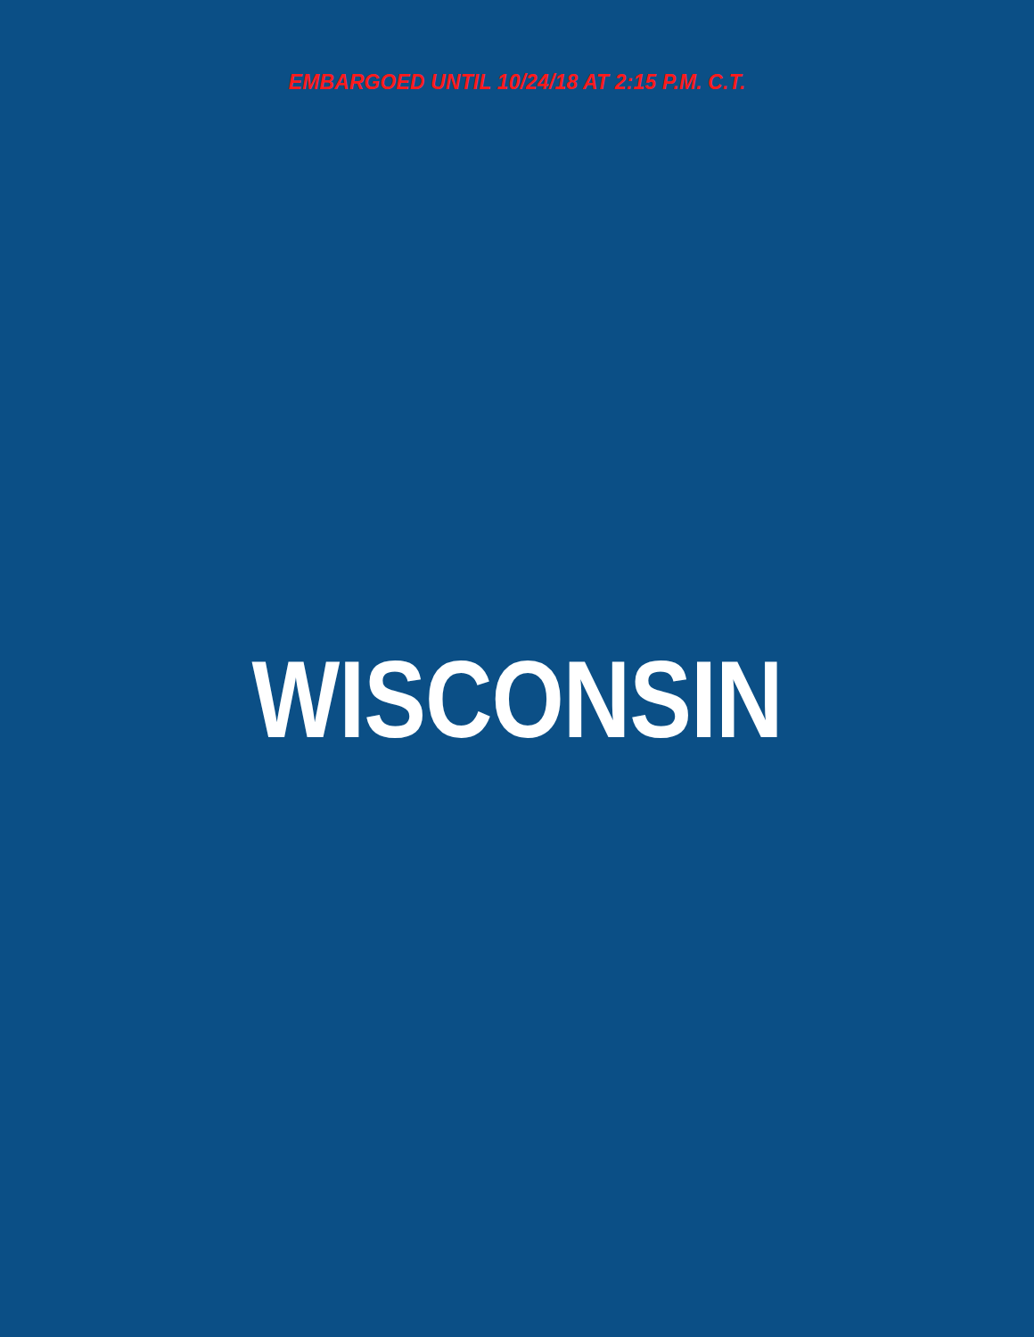EMBARGOED UNTIL 10/24/18 AT 2:15 P.M. C.T.
WISCONSIN